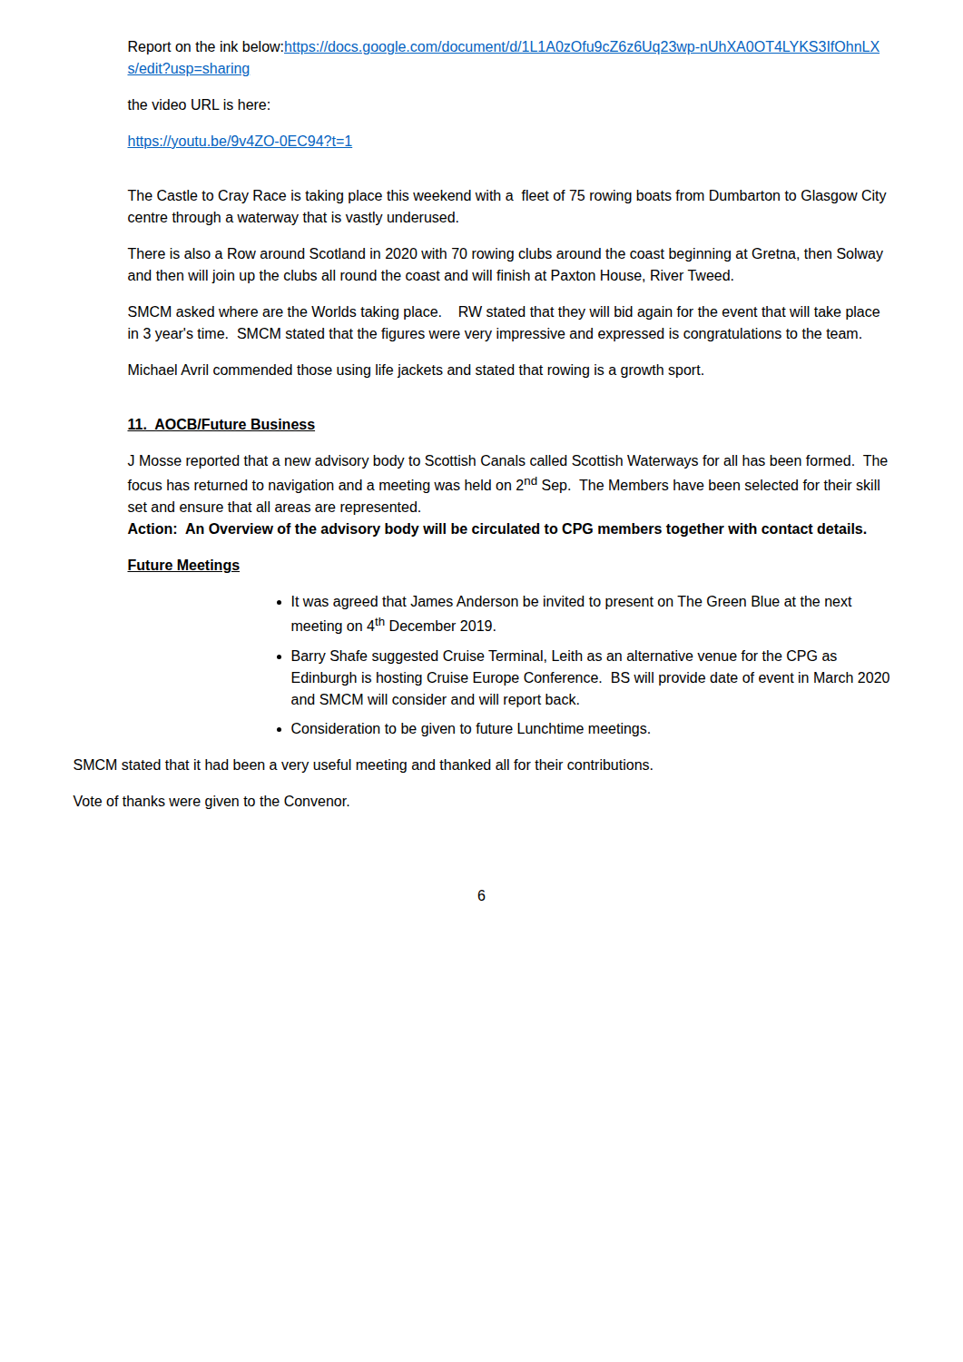Report on the ink below:https://docs.google.com/document/d/1L1A0zOfu9cZ6z6Uq23wp-nUhXA0OT4LYKS3IfOhnLXs/edit?usp=sharing
the video URL is here:
https://youtu.be/9v4ZO-0EC94?t=1
The Castle to Cray Race is taking place this weekend with a fleet of 75 rowing boats from Dumbarton to Glasgow City centre through a waterway that is vastly underused.
There is also a Row around Scotland in 2020 with 70 rowing clubs around the coast beginning at Gretna, then Solway and then will join up the clubs all round the coast and will finish at Paxton House, River Tweed.
SMCM asked where are the Worlds taking place. RW stated that they will bid again for the event that will take place in 3 year's time. SMCM stated that the figures were very impressive and expressed is congratulations to the team.
Michael Avril commended those using life jackets and stated that rowing is a growth sport.
11. AOCB/Future Business
J Mosse reported that a new advisory body to Scottish Canals called Scottish Waterways for all has been formed. The focus has returned to navigation and a meeting was held on 2nd Sep. The Members have been selected for their skill set and ensure that all areas are represented.
Action: An Overview of the advisory body will be circulated to CPG members together with contact details.
Future Meetings
It was agreed that James Anderson be invited to present on The Green Blue at the next meeting on 4th December 2019.
Barry Shafe suggested Cruise Terminal, Leith as an alternative venue for the CPG as Edinburgh is hosting Cruise Europe Conference. BS will provide date of event in March 2020 and SMCM will consider and will report back.
Consideration to be given to future Lunchtime meetings.
SMCM stated that it had been a very useful meeting and thanked all for their contributions.
Vote of thanks were given to the Convenor.
6